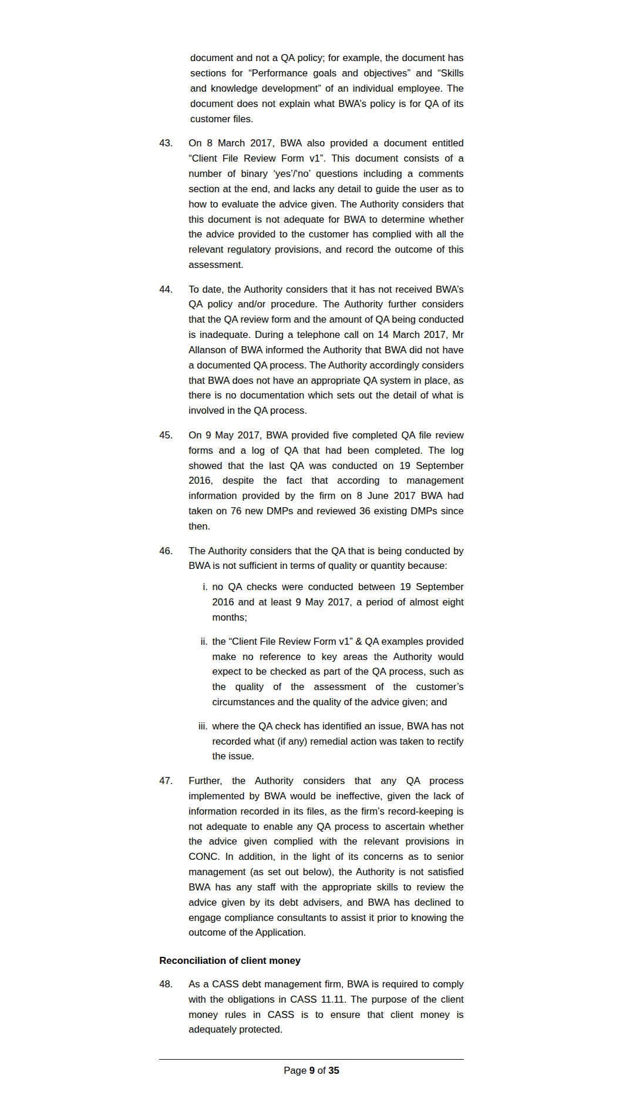document and not a QA policy; for example, the document has sections for “Performance goals and objectives” and “Skills and knowledge development” of an individual employee. The document does not explain what BWA’s policy is for QA of its customer files.
43. On 8 March 2017, BWA also provided a document entitled “Client File Review Form v1”. This document consists of a number of binary ‘yes’/‘no’ questions including a comments section at the end, and lacks any detail to guide the user as to how to evaluate the advice given. The Authority considers that this document is not adequate for BWA to determine whether the advice provided to the customer has complied with all the relevant regulatory provisions, and record the outcome of this assessment.
44. To date, the Authority considers that it has not received BWA’s QA policy and/or procedure. The Authority further considers that the QA review form and the amount of QA being conducted is inadequate. During a telephone call on 14 March 2017, Mr Allanson of BWA informed the Authority that BWA did not have a documented QA process. The Authority accordingly considers that BWA does not have an appropriate QA system in place, as there is no documentation which sets out the detail of what is involved in the QA process.
45. On 9 May 2017, BWA provided five completed QA file review forms and a log of QA that had been completed. The log showed that the last QA was conducted on 19 September 2016, despite the fact that according to management information provided by the firm on 8 June 2017 BWA had taken on 76 new DMPs and reviewed 36 existing DMPs since then.
46. The Authority considers that the QA that is being conducted by BWA is not sufficient in terms of quality or quantity because:
i. no QA checks were conducted between 19 September 2016 and at least 9 May 2017, a period of almost eight months;
ii. the “Client File Review Form v1” & QA examples provided make no reference to key areas the Authority would expect to be checked as part of the QA process, such as the quality of the assessment of the customer’s circumstances and the quality of the advice given; and
iii. where the QA check has identified an issue, BWA has not recorded what (if any) remedial action was taken to rectify the issue.
47. Further, the Authority considers that any QA process implemented by BWA would be ineffective, given the lack of information recorded in its files, as the firm’s record-keeping is not adequate to enable any QA process to ascertain whether the advice given complied with the relevant provisions in CONC. In addition, in the light of its concerns as to senior management (as set out below), the Authority is not satisfied BWA has any staff with the appropriate skills to review the advice given by its debt advisers, and BWA has declined to engage compliance consultants to assist it prior to knowing the outcome of the Application.
Reconciliation of client money
48. As a CASS debt management firm, BWA is required to comply with the obligations in CASS 11.11. The purpose of the client money rules in CASS is to ensure that client money is adequately protected.
Page 9 of 35